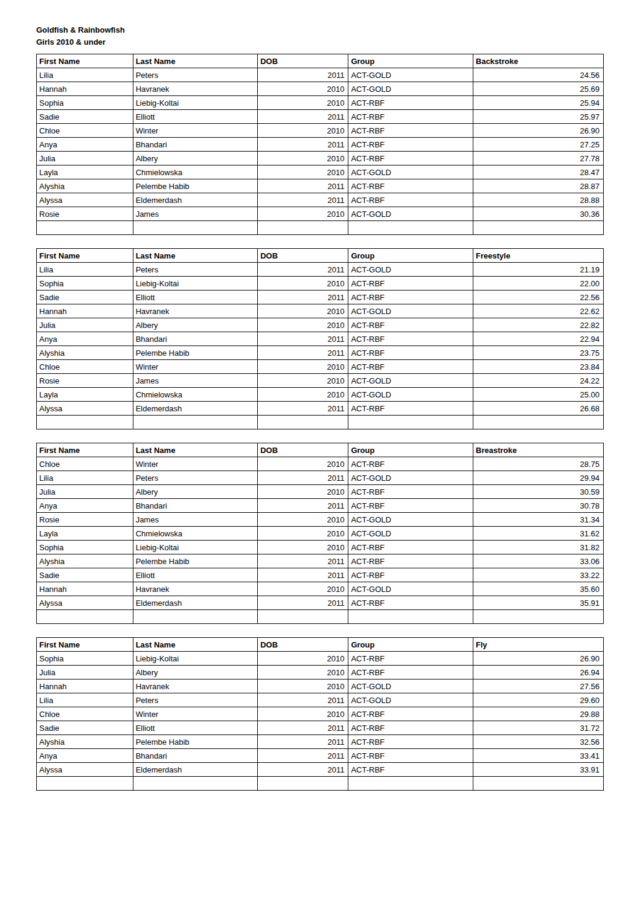Goldfish & Rainbowfish
Girls 2010 & under
Backstroke
| First Name | Last Name | DOB | Group | Backstroke |
| --- | --- | --- | --- | --- |
| Lilia | Peters | 2011 | ACT-GOLD | 24.56 |
| Hannah | Havranek | 2010 | ACT-GOLD | 25.69 |
| Sophia | Liebig-Koltai | 2010 | ACT-RBF | 25.94 |
| Sadie | Elliott | 2011 | ACT-RBF | 25.97 |
| Chloe | Winter | 2010 | ACT-RBF | 26.90 |
| Anya | Bhandari | 2011 | ACT-RBF | 27.25 |
| Julia | Albery | 2010 | ACT-RBF | 27.78 |
| Layla | Chmielowska | 2010 | ACT-GOLD | 28.47 |
| Alyshia | Pelembe Habib | 2011 | ACT-RBF | 28.87 |
| Alyssa | Eldemerdash | 2011 | ACT-RBF | 28.88 |
| Rosie | James | 2010 | ACT-GOLD | 30.36 |
Freestyle
| First Name | Last Name | DOB | Group | Freestyle |
| --- | --- | --- | --- | --- |
| Lilia | Peters | 2011 | ACT-GOLD | 21.19 |
| Sophia | Liebig-Koltai | 2010 | ACT-RBF | 22.00 |
| Sadie | Elliott | 2011 | ACT-RBF | 22.56 |
| Hannah | Havranek | 2010 | ACT-GOLD | 22.62 |
| Julia | Albery | 2010 | ACT-RBF | 22.82 |
| Anya | Bhandari | 2011 | ACT-RBF | 22.94 |
| Alyshia | Pelembe Habib | 2011 | ACT-RBF | 23.75 |
| Chloe | Winter | 2010 | ACT-RBF | 23.84 |
| Rosie | James | 2010 | ACT-GOLD | 24.22 |
| Layla | Chmielowska | 2010 | ACT-GOLD | 25.00 |
| Alyssa | Eldemerdash | 2011 | ACT-RBF | 26.68 |
Breastroke
| First Name | Last Name | DOB | Group | Breastroke |
| --- | --- | --- | --- | --- |
| Chloe | Winter | 2010 | ACT-RBF | 28.75 |
| Lilia | Peters | 2011 | ACT-GOLD | 29.94 |
| Julia | Albery | 2010 | ACT-RBF | 30.59 |
| Anya | Bhandari | 2011 | ACT-RBF | 30.78 |
| Rosie | James | 2010 | ACT-GOLD | 31.34 |
| Layla | Chmielowska | 2010 | ACT-GOLD | 31.62 |
| Sophia | Liebig-Koltai | 2010 | ACT-RBF | 31.82 |
| Alyshia | Pelembe Habib | 2011 | ACT-RBF | 33.06 |
| Sadie | Elliott | 2011 | ACT-RBF | 33.22 |
| Hannah | Havranek | 2010 | ACT-GOLD | 35.60 |
| Alyssa | Eldemerdash | 2011 | ACT-RBF | 35.91 |
Fly
| First Name | Last Name | DOB | Group | Fly |
| --- | --- | --- | --- | --- |
| Sophia | Liebig-Koltai | 2010 | ACT-RBF | 26.90 |
| Julia | Albery | 2010 | ACT-RBF | 26.94 |
| Hannah | Havranek | 2010 | ACT-GOLD | 27.56 |
| Lilia | Peters | 2011 | ACT-GOLD | 29.60 |
| Chloe | Winter | 2010 | ACT-RBF | 29.88 |
| Sadie | Elliott | 2011 | ACT-RBF | 31.72 |
| Alyshia | Pelembe Habib | 2011 | ACT-RBF | 32.56 |
| Anya | Bhandari | 2011 | ACT-RBF | 33.41 |
| Alyssa | Eldemerdash | 2011 | ACT-RBF | 33.91 |